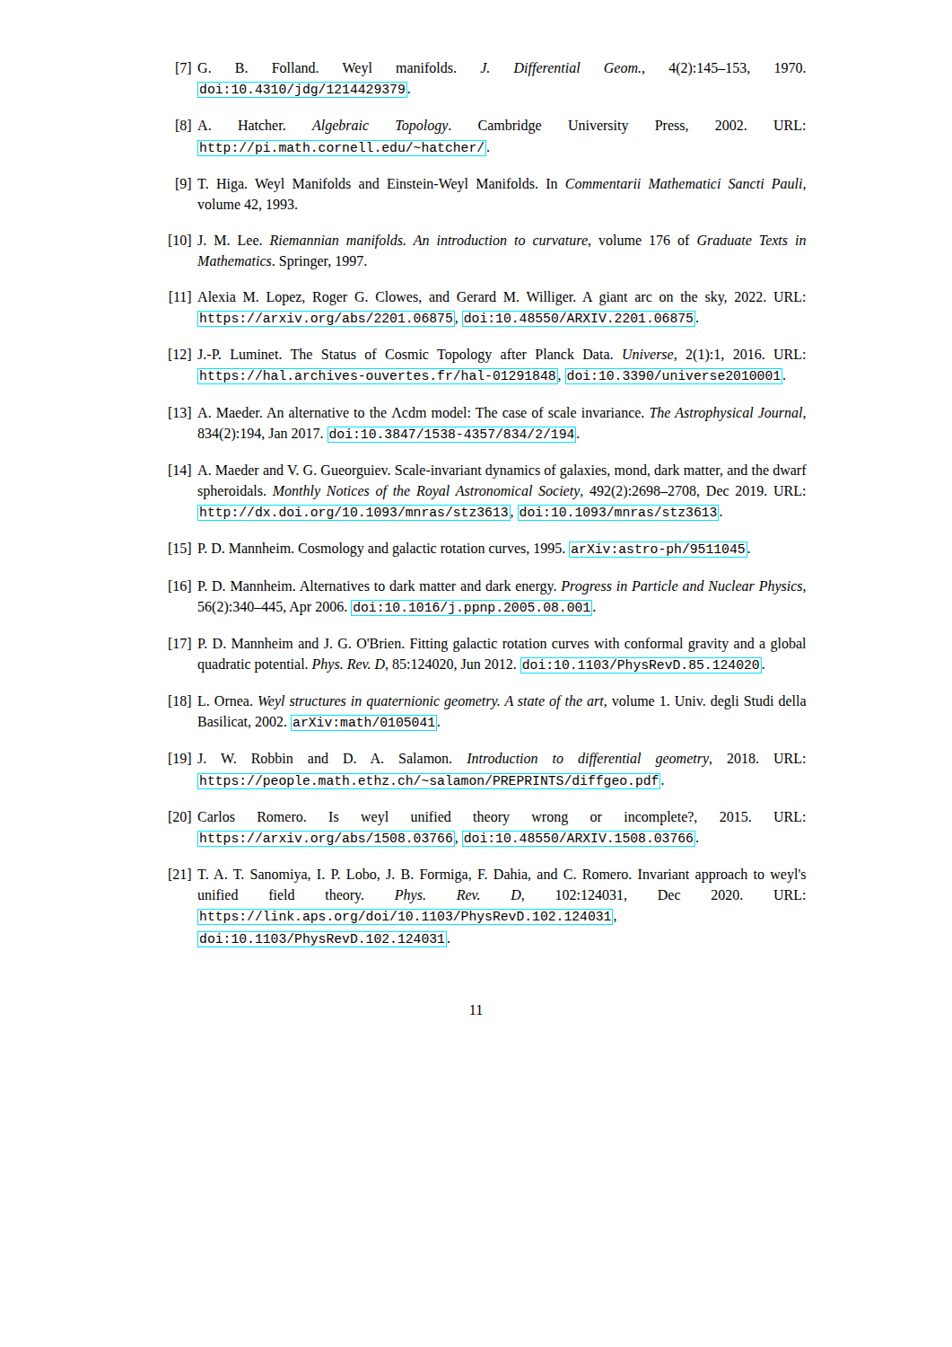[7] G. B. Folland. Weyl manifolds. J. Differential Geom., 4(2):145–153, 1970. doi:10.4310/jdg/1214429379.
[8] A. Hatcher. Algebraic Topology. Cambridge University Press, 2002. URL: http://pi.math.cornell.edu/~hatcher/.
[9] T. Higa. Weyl Manifolds and Einstein-Weyl Manifolds. In Commentarii Mathematici Sancti Pauli, volume 42, 1993.
[10] J. M. Lee. Riemannian manifolds. An introduction to curvature, volume 176 of Graduate Texts in Mathematics. Springer, 1997.
[11] Alexia M. Lopez, Roger G. Clowes, and Gerard M. Williger. A giant arc on the sky, 2022. URL: https://arxiv.org/abs/2201.06875, doi:10.48550/ARXIV.2201.06875.
[12] J.-P. Luminet. The Status of Cosmic Topology after Planck Data. Universe, 2(1):1, 2016. URL: https://hal.archives-ouvertes.fr/hal-01291848, doi:10.3390/universe2010001.
[13] A. Maeder. An alternative to the Λcdm model: The case of scale invariance. The Astrophysical Journal, 834(2):194, Jan 2017. doi:10.3847/1538-4357/834/2/194.
[14] A. Maeder and V. G. Gueorguiev. Scale-invariant dynamics of galaxies, mond, dark matter, and the dwarf spheroidals. Monthly Notices of the Royal Astronomical Society, 492(2):2698–2708, Dec 2019. URL: http://dx.doi.org/10.1093/mnras/stz3613, doi:10.1093/mnras/stz3613.
[15] P. D. Mannheim. Cosmology and galactic rotation curves, 1995. arXiv:astro-ph/9511045.
[16] P. D. Mannheim. Alternatives to dark matter and dark energy. Progress in Particle and Nuclear Physics, 56(2):340–445, Apr 2006. doi:10.1016/j.ppnp.2005.08.001.
[17] P. D. Mannheim and J. G. O'Brien. Fitting galactic rotation curves with conformal gravity and a global quadratic potential. Phys. Rev. D, 85:124020, Jun 2012. doi:10.1103/PhysRevD.85.124020.
[18] L. Ornea. Weyl structures in quaternionic geometry. A state of the art, volume 1. Univ. degli Studi della Basilicat, 2002. arXiv:math/0105041.
[19] J. W. Robbin and D. A. Salamon. Introduction to differential geometry, 2018. URL: https://people.math.ethz.ch/~salamon/PREPRINTS/diffgeo.pdf.
[20] Carlos Romero. Is weyl unified theory wrong or incomplete?, 2015. URL: https://arxiv.org/abs/1508.03766, doi:10.48550/ARXIV.1508.03766.
[21] T. A. T. Sanomiya, I. P. Lobo, J. B. Formiga, F. Dahia, and C. Romero. Invariant approach to weyl's unified field theory. Phys. Rev. D, 102:124031, Dec 2020. URL: https://link.aps.org/doi/10.1103/PhysRevD.102.124031, doi:10.1103/PhysRevD.102.124031.
11